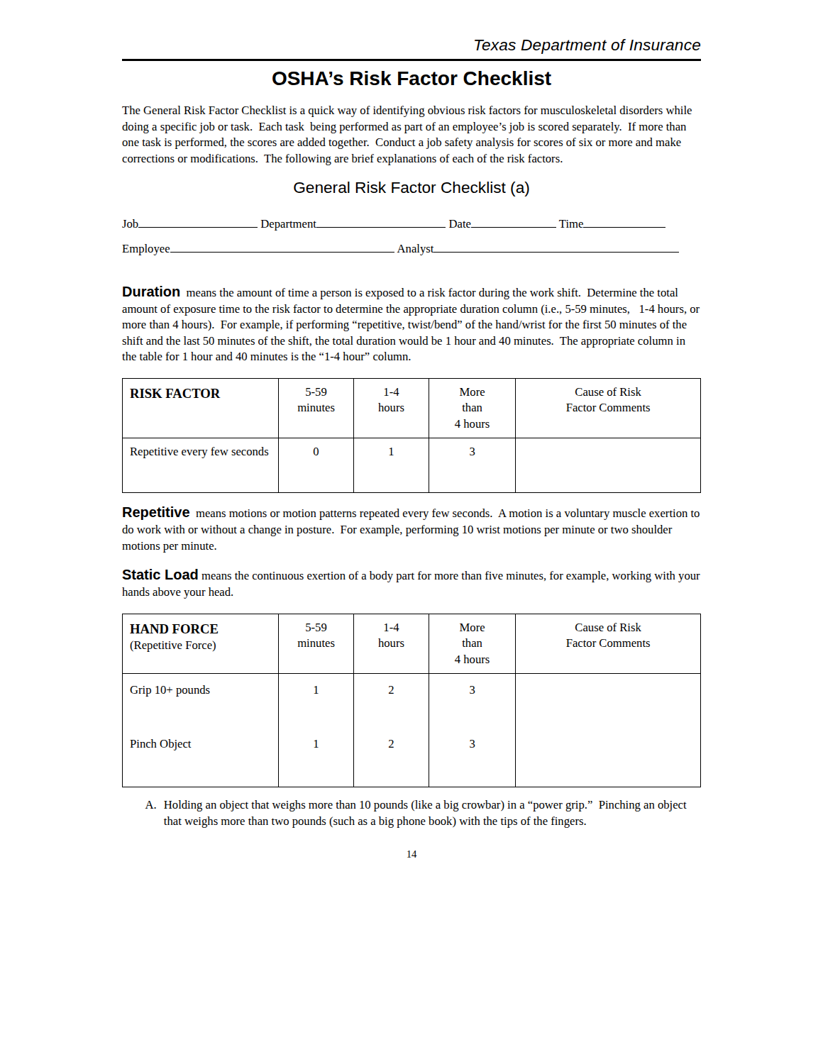Texas Department of Insurance
OSHA’s Risk Factor Checklist
The General Risk Factor Checklist is a quick way of identifying obvious risk factors for musculoskeletal disorders while doing a specific job or task. Each task being performed as part of an employee’s job is scored separately. If more than one task is performed, the scores are added together. Conduct a job safety analysis for scores of six or more and make corrections or modifications. The following are brief explanations of each of the risk factors.
General Risk Factor Checklist (a)
Job Department Date Time Employee Analyst
Duration means the amount of time a person is exposed to a risk factor during the work shift. Determine the total amount of exposure time to the risk factor to determine the appropriate duration column (i.e., 5-59 minutes, 1-4 hours, or more than 4 hours). For example, if performing “repetitive, twist/bend” of the hand/wrist for the first 50 minutes of the shift and the last 50 minutes of the shift, the total duration would be 1 hour and 40 minutes. The appropriate column in the table for 1 hour and 40 minutes is the “1-4 hour” column.
| RISK FACTOR | 5-59 minutes | 1-4 hours | More than 4 hours | Cause of Risk Factor Comments |
| --- | --- | --- | --- | --- |
| Repetitive every few seconds | 0 | 1 | 3 | |
Repetitive means motions or motion patterns repeated every few seconds. A motion is a voluntary muscle exertion to do work with or without a change in posture. For example, performing 10 wrist motions per minute or two shoulder motions per minute.
Static Load means the continuous exertion of a body part for more than five minutes, for example, working with your hands above your head.
| HAND FORCE (Repetitive Force) | 5-59 minutes | 1-4 hours | More than 4 hours | Cause of Risk Factor Comments |
| --- | --- | --- | --- | --- |
| Grip 10+ pounds | 1 | 2 | 3 | |
| Pinch Object | 1 | 2 | 3 | |
Holding an object that weighs more than 10 pounds (like a big crowbar) in a “power grip.” Pinching an object that weighs more than two pounds (such as a big phone book) with the tips of the fingers.
14